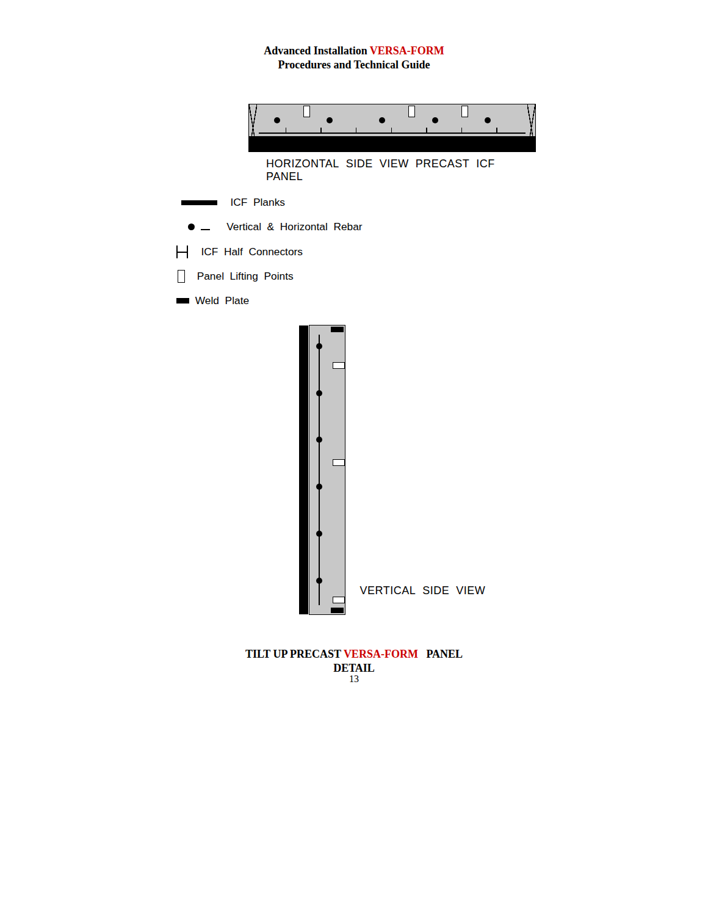Advanced Installation VERSA-FORM
Procedures and Technical Guide
HORIZONTAL SIDE VIEW PRECAST ICF PANEL
ICF Planks
Vertical & Horizontal Rebar
ICF Half Connectors
Panel Lifting Points
Weld Plate
VERTICAL SIDE VIEW
TILT UP PRECAST VERSA-FORM PANEL
DETAIL
13